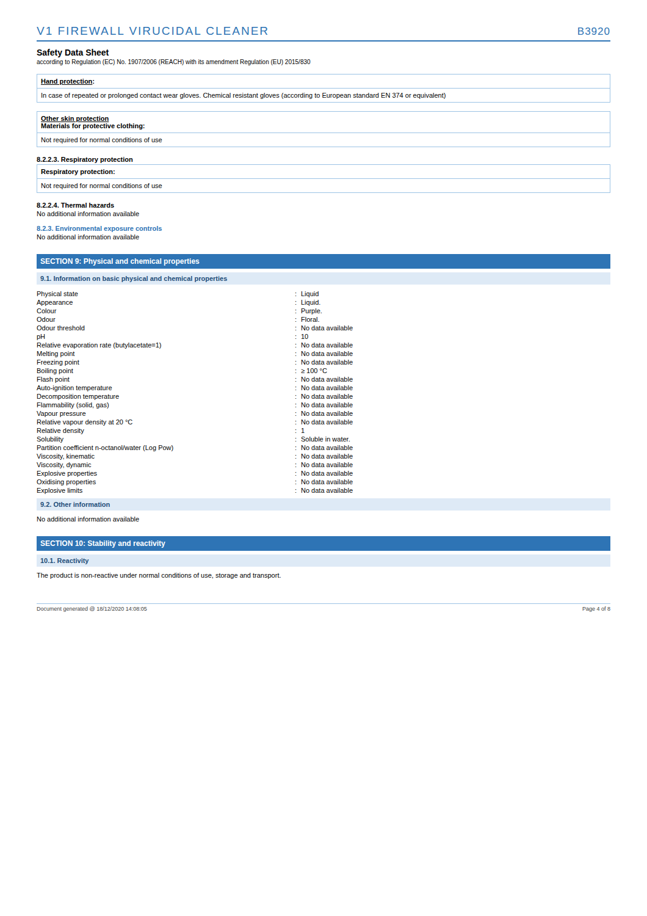V1 FIREWALL VIRUCIDAL CLEANER
B3920
Safety Data Sheet
according to Regulation (EC) No. 1907/2006 (REACH) with its amendment Regulation (EU) 2015/830
| Hand protection : |
| In case of repeated or prolonged contact wear gloves. Chemical resistant gloves (according to European standard EN 374 or equivalent) |
| Other skin protection Materials for protective clothing: |
| Not required for normal conditions of use |
8.2.2.3. Respiratory protection
| Respiratory protection: |
| Not required for normal conditions of use |
8.2.2.4. Thermal hazards
No additional information available
8.2.3. Environmental exposure controls
No additional information available
SECTION 9: Physical and chemical properties
9.1. Information on basic physical and chemical properties
| Physical state | : | Liquid |
| Appearance | : | Liquid. |
| Colour | : | Purple. |
| Odour | : | Floral. |
| Odour threshold | : | No data available |
| pH | : | 10 |
| Relative evaporation rate (butylacetate=1) | : | No data available |
| Melting point | : | No data available |
| Freezing point | : | No data available |
| Boiling point | : | ≥ 100 °C |
| Flash point | : | No data available |
| Auto-ignition temperature | : | No data available |
| Decomposition temperature | : | No data available |
| Flammability (solid, gas) | : | No data available |
| Vapour pressure | : | No data available |
| Relative vapour density at 20 °C | : | No data available |
| Relative density | : | 1 |
| Solubility | : | Soluble in water. |
| Partition coefficient n-octanol/water (Log Pow) | : | No data available |
| Viscosity, kinematic | : | No data available |
| Viscosity, dynamic | : | No data available |
| Explosive properties | : | No data available |
| Oxidising properties | : | No data available |
| Explosive limits | : | No data available |
9.2. Other information
No additional information available
SECTION 10: Stability and reactivity
10.1. Reactivity
The product is non-reactive under normal conditions of use, storage and transport.
Document generated @ 18/12/2020 14:08:05 Page 4 of 8